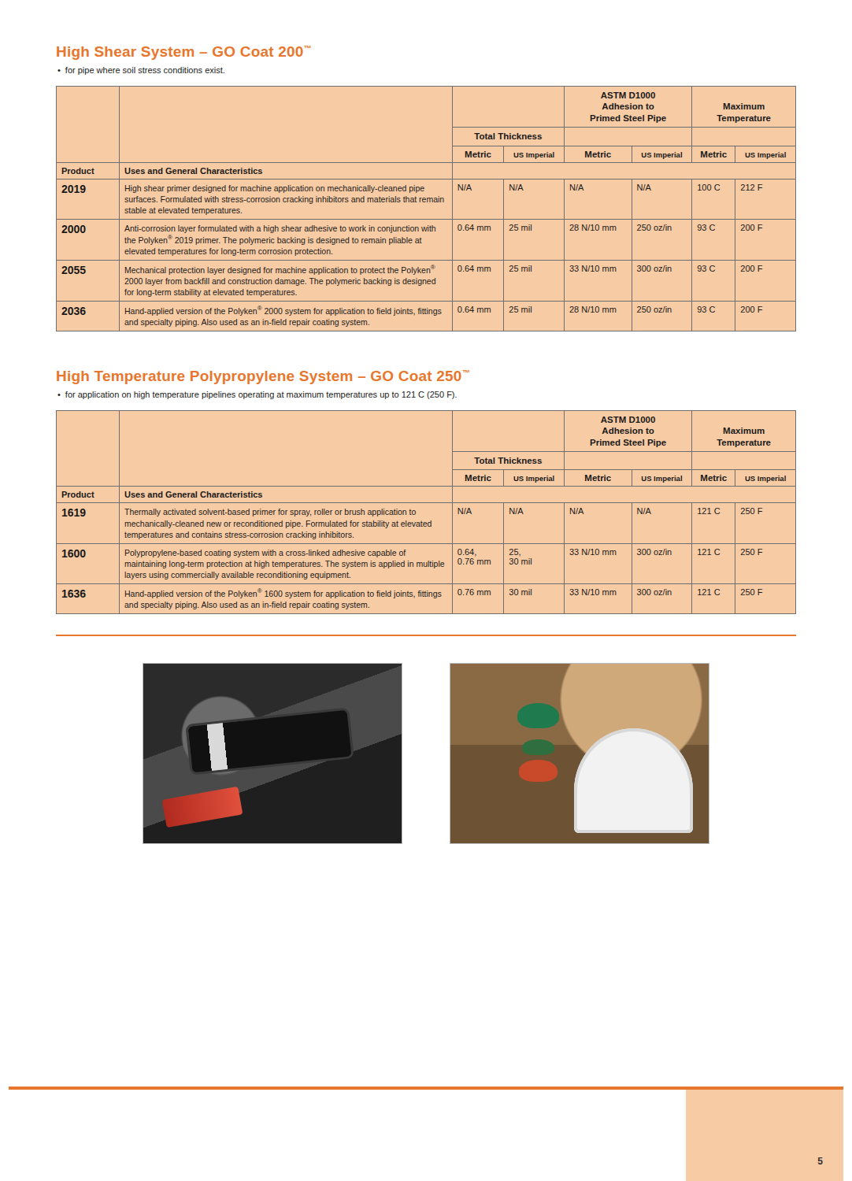High Shear System – GO Coat 200™
for pipe where soil stress conditions exist.
| | | | ASTM D1000 Adhesion to Primed Steel Pipe | Maximum Temperature |
| --- | --- | --- | --- | --- |
| Total Thickness | | |
| Metric | US Imperial | Metric | US Imperial | Metric | US Imperial |
| Product | Uses and General Characteristics | |
| 2019 | High shear primer designed for machine application on mechanically-cleaned pipe surfaces. Formulated with stress-corrosion cracking inhibitors and materials that remain stable at elevated temperatures. | N/A | N/A | N/A | N/A | 100 C | 212 F |
| 2000 | Anti-corrosion layer formulated with a high shear adhesive to work in conjunction with the Polyken ® 2019 primer. The polymeric backing is designed to remain pliable at elevated temperatures for long-term corrosion protection. | 0.64 mm | 25 mil | 28 N/10 mm | 250 oz/in | 93 C | 200 F |
| 2055 | Mechanical protection layer designed for machine application to protect the Polyken ® 2000 layer from backfill and construction damage. The polymeric backing is designed for long-term stability at elevated temperatures. | 0.64 mm | 25 mil | 33 N/10 mm | 300 oz/in | 93 C | 200 F |
| 2036 | Hand-applied version of the Polyken ® 2000 system for application to field joints, fittings and specialty piping. Also used as an in-field repair coating system. | 0.64 mm | 25 mil | 28 N/10 mm | 250 oz/in | 93 C | 200 F |
High Temperature Polypropylene System – GO Coat 250™
for application on high temperature pipelines operating at maximum temperatures up to 121 C (250 F).
| | | | ASTM D1000 Adhesion to Primed Steel Pipe | Maximum Temperature |
| --- | --- | --- | --- | --- |
| Total Thickness | | |
| Metric | US Imperial | Metric | US Imperial | Metric | US Imperial |
| Product | Uses and General Characteristics | |
| 1619 | Thermally activated solvent-based primer for spray, roller or brush application to mechanically-cleaned new or reconditioned pipe. Formulated for stability at elevated temperatures and contains stress-corrosion cracking inhibitors. | N/A | N/A | N/A | N/A | 121 C | 250 F |
| 1600 | Polypropylene-based coating system with a cross-linked adhesive capable of maintaining long-term protection at high temperatures. The system is applied in multiple layers using commercially available reconditioning equipment. | 0.64, 0.76 mm | 25, 30 mil | 33 N/10 mm | 300 oz/in | 121 C | 250 F |
| 1636 | Hand-applied version of the Polyken ® 1600 system for application to field joints, fittings and specialty piping. Also used as an in-field repair coating system. | 0.76 mm | 30 mil | 33 N/10 mm | 300 oz/in | 121 C | 250 F |
5